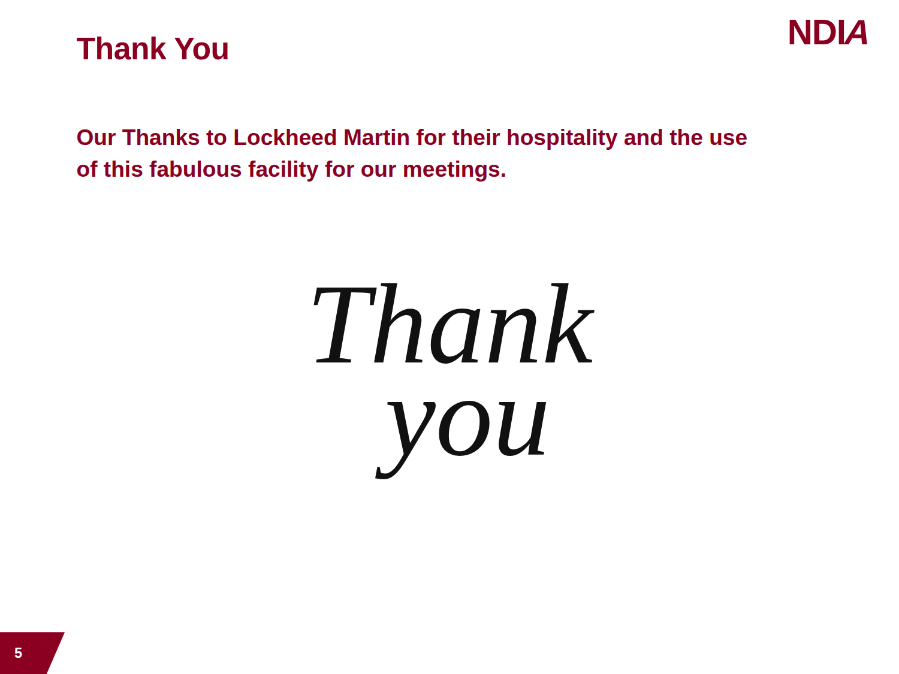NDIA
Thank You
Our Thanks to Lockheed Martin for their hospitality and the use of this fabulous facility for our meetings.
Thank you
5